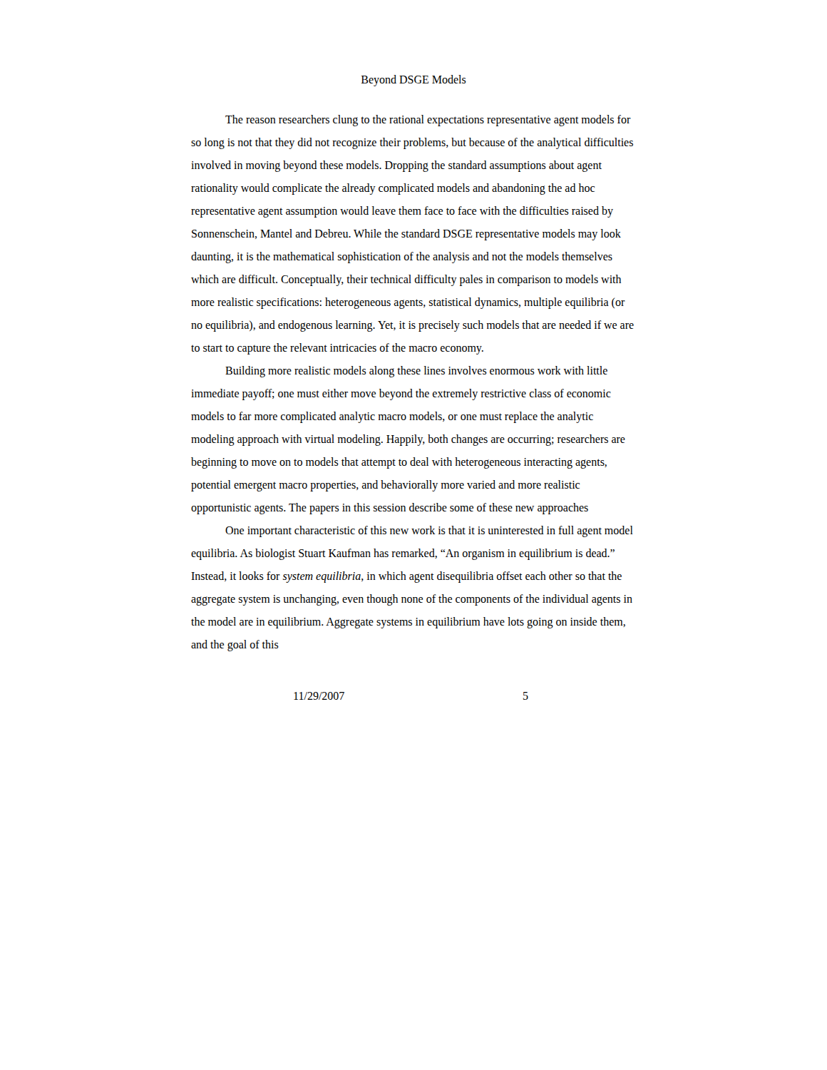Beyond DSGE Models
The reason researchers clung to the rational expectations representative agent models for so long is not that they did not recognize their problems, but because of the analytical difficulties involved in moving beyond these models. Dropping the standard assumptions about agent rationality would complicate the already complicated models and abandoning the ad hoc representative agent assumption would leave them face to face with the difficulties raised by Sonnenschein, Mantel and Debreu. While the standard DSGE representative models may look daunting, it is the mathematical sophistication of the analysis and not the models themselves which are difficult. Conceptually, their technical difficulty pales in comparison to models with more realistic specifications: heterogeneous agents, statistical dynamics, multiple equilibria (or no equilibria), and endogenous learning. Yet, it is precisely such models that are needed if we are to start to capture the relevant intricacies of the macro economy.
Building more realistic models along these lines involves enormous work with little immediate payoff; one must either move beyond the extremely restrictive class of economic models to far more complicated analytic macro models, or one must replace the analytic modeling approach with virtual modeling. Happily, both changes are occurring; researchers are beginning to move on to models that attempt to deal with heterogeneous interacting agents, potential emergent macro properties, and behaviorally more varied and more realistic opportunistic agents. The papers in this session describe some of these new approaches
One important characteristic of this new work is that it is uninterested in full agent model equilibria. As biologist Stuart Kaufman has remarked, “An organism in equilibrium is dead.” Instead, it looks for system equilibria, in which agent disequilibria offset each other so that the aggregate system is unchanging, even though none of the components of the individual agents in the model are in equilibrium. Aggregate systems in equilibrium have lots going on inside them, and the goal of this
11/29/2007 5